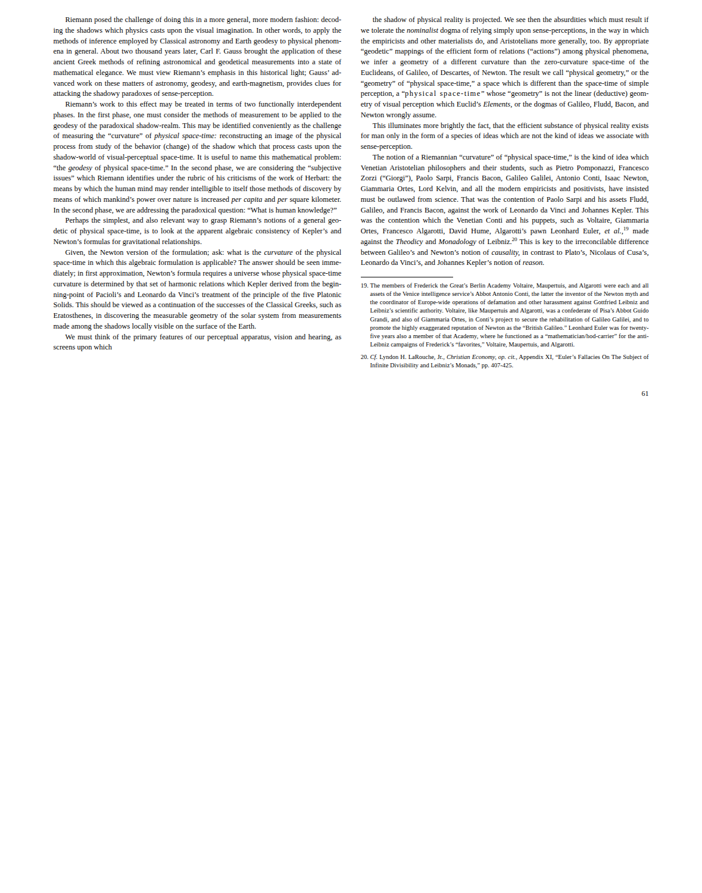Riemann posed the challenge of doing this in a more general, more modern fashion: decoding the shadows which physics casts upon the visual imagination. In other words, to apply the methods of inference employed by Classical astronomy and Earth geodesy to physical phenomena in general. About two thousand years later, Carl F. Gauss brought the application of these ancient Greek methods of refining astronomical and geodetical measurements into a state of mathematical elegance. We must view Riemann’s emphasis in this historical light; Gauss’ advanced work on these matters of astronomy, geodesy, and earth-magnetism, provides clues for attacking the shadowy paradoxes of sense-perception.
Riemann’s work to this effect may be treated in terms of two functionally interdependent phases. In the first phase, one must consider the methods of measurement to be applied to the geodesy of the paradoxical shadow-realm. This may be identified conveniently as the challenge of measuring the “curvature” of physical space-time: reconstructing an image of the physical process from study of the behavior (change) of the shadow which that process casts upon the shadow-world of visual-perceptual space-time. It is useful to name this mathematical problem: “the geodesy of physical space-time.” In the second phase, we are considering the “subjective issues” which Riemann identifies under the rubric of his criticisms of the work of Herbart: the means by which the human mind may render intelligible to itself those methods of discovery by means of which mankind’s power over nature is increased per capita and per square kilometer. In the second phase, we are addressing the paradoxical question: “What is human knowledge?”
Perhaps the simplest, and also relevant way to grasp Riemann’s notions of a general geodetic of physical space-time, is to look at the apparent algebraic consistency of Kepler’s and Newton’s formulas for gravitational relationships.
Given, the Newton version of the formulation; ask: what is the curvature of the physical space-time in which this algebraic formulation is applicable? The answer should be seen immediately; in first approximation, Newton’s formula requires a universe whose physical space-time curvature is determined by that set of harmonic relations which Kepler derived from the beginning-point of Pacioli’s and Leonardo da Vinci’s treatment of the principle of the five Platonic Solids. This should be viewed as a continuation of the successes of the Classical Greeks, such as Eratosthenes, in discovering the measurable geometry of the solar system from measurements made among the shadows locally visible on the surface of the Earth.
We must think of the primary features of our perceptual apparatus, vision and hearing, as screens upon which
the shadow of physical reality is projected. We see then the absurdities which must result if we tolerate the nominalist dogma of relying simply upon sense-perceptions, in the way in which the empiricists and other materialists do, and Aristotelians more generally, too. By appropriate “geodetic” mappings of the efficient form of relations (“actions”) among physical phenomena, we infer a geometry of a different curvature than the zero-curvature space-time of the Euclideans, of Galileo, of Descartes, of Newton. The result we call “physical geometry,” or the “geometry” of “physical space-time,” a space which is different than the space-time of simple perception, a “physical space-time” whose “geometry” is not the linear (deductive) geometry of visual perception which Euclid’s Elements, or the dogmas of Galileo, Fludd, Bacon, and Newton wrongly assume.
This illuminates more brightly the fact, that the efficient substance of physical reality exists for man only in the form of a species of ideas which are not the kind of ideas we associate with sense-perception.
The notion of a Riemannian “curvature” of “physical space-time,” is the kind of idea which Venetian Aristotelian philosophers and their students, such as Pietro Pomponazzi, Francesco Zorzi (“Giorgi”), Paolo Sarpi, Francis Bacon, Galileo Galilei, Antonio Conti, Isaac Newton, Giammaria Ortes, Lord Kelvin, and all the modern empiricists and positivists, have insisted must be outlawed from science. That was the contention of Paolo Sarpi and his assets Fludd, Galileo, and Francis Bacon, against the work of Leonardo da Vinci and Johannes Kepler. This was the contention which the Venetian Conti and his puppets, such as Voltaire, Giammaria Ortes, Francesco Algarotti, David Hume, Algarotti’s pawn Leonhard Euler, et al.,19 made against the Theodicy and Monadology of Leibniz.20 This is key to the irreconcilable difference between Galileo’s and Newton’s notion of causality, in contrast to Plato’s, Nicolaus of Cusa’s, Leonardo da Vinci’s, and Johannes Kepler’s notion of reason.
19. The members of Frederick the Great’s Berlin Academy Voltaire, Maupertuis, and Algarotti were each and all assets of the Venice intelligence service’s Abbot Antonio Conti, the latter the inventor of the Newton myth and the coordinator of Europe-wide operations of defamation and other harassment against Gottfried Leibniz and Leibniz’s scientific authority. Voltaire, like Maupertuis and Algarotti, was a confederate of Pisa’s Abbot Guido Grandi, and also of Giammaria Ortes, in Conti’s project to secure the rehabilitation of Galileo Galilei, and to promote the highly exaggerated reputation of Newton as the “British Galileo.” Leonhard Euler was for twenty-five years also a member of that Academy, where he functioned as a “mathematician/hod-carrier” for the anti-Leibniz campaigns of Frederick’s “favorites,” Voltaire, Maupertuis, and Algarotti.
20. Cf. Lyndon H. LaRouche, Jr., Christian Economy, op. cit., Appendix XI, “Euler’s Fallacies On The Subject of Infinite Divisibility and Leibniz’s Monads,” pp. 407-425.
61